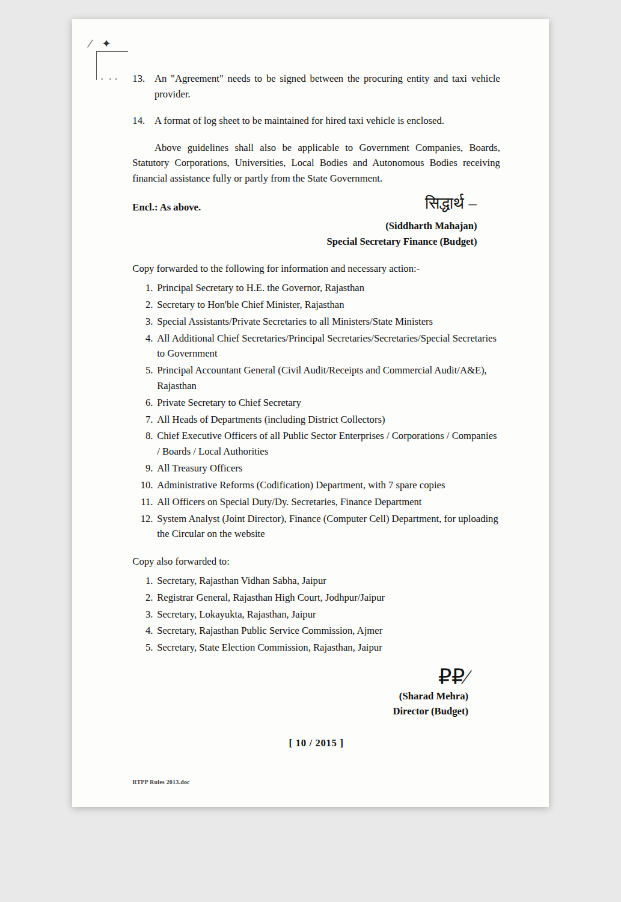⁄ ✦
• • •
13. An "Agreement" needs to be signed between the procuring entity and taxi vehicle provider.
14. A format of log sheet to be maintained for hired taxi vehicle is enclosed.
Above guidelines shall also be applicable to Government Companies, Boards, Statutory Corporations, Universities, Local Bodies and Autonomous Bodies receiving financial assistance fully or partly from the State Government.
Encl.: As above.
सिद्धार्थ –
(Siddharth Mahajan)
Special Secretary Finance (Budget)
Copy forwarded to the following for information and necessary action:-
Principal Secretary to H.E. the Governor, Rajasthan
Secretary to Hon'ble Chief Minister, Rajasthan
Special Assistants/Private Secretaries to all Ministers/State Ministers
All Additional Chief Secretaries/Principal Secretaries/Secretaries/Special Secretaries to Government
Principal Accountant General (Civil Audit/Receipts and Commercial Audit/A&E), Rajasthan
Private Secretary to Chief Secretary
All Heads of Departments (including District Collectors)
Chief Executive Officers of all Public Sector Enterprises / Corporations / Companies / Boards / Local Authorities
All Treasury Officers
Administrative Reforms (Codification) Department, with 7 spare copies
All Officers on Special Duty/Dy. Secretaries, Finance Department
System Analyst (Joint Director), Finance (Computer Cell) Department, for uploading the Circular on the website
Copy also forwarded to:
Secretary, Rajasthan Vidhan Sabha, Jaipur
Registrar General, Rajasthan High Court, Jodhpur/Jaipur
Secretary, Lokayukta, Rajasthan, Jaipur
Secretary, Rajasthan Public Service Commission, Ajmer
Secretary, State Election Commission, Rajasthan, Jaipur
₽₽⁄
(Sharad Mehra)
Director (Budget)
[ 10 / 2015 ]
RTPP Rules 2013.doc